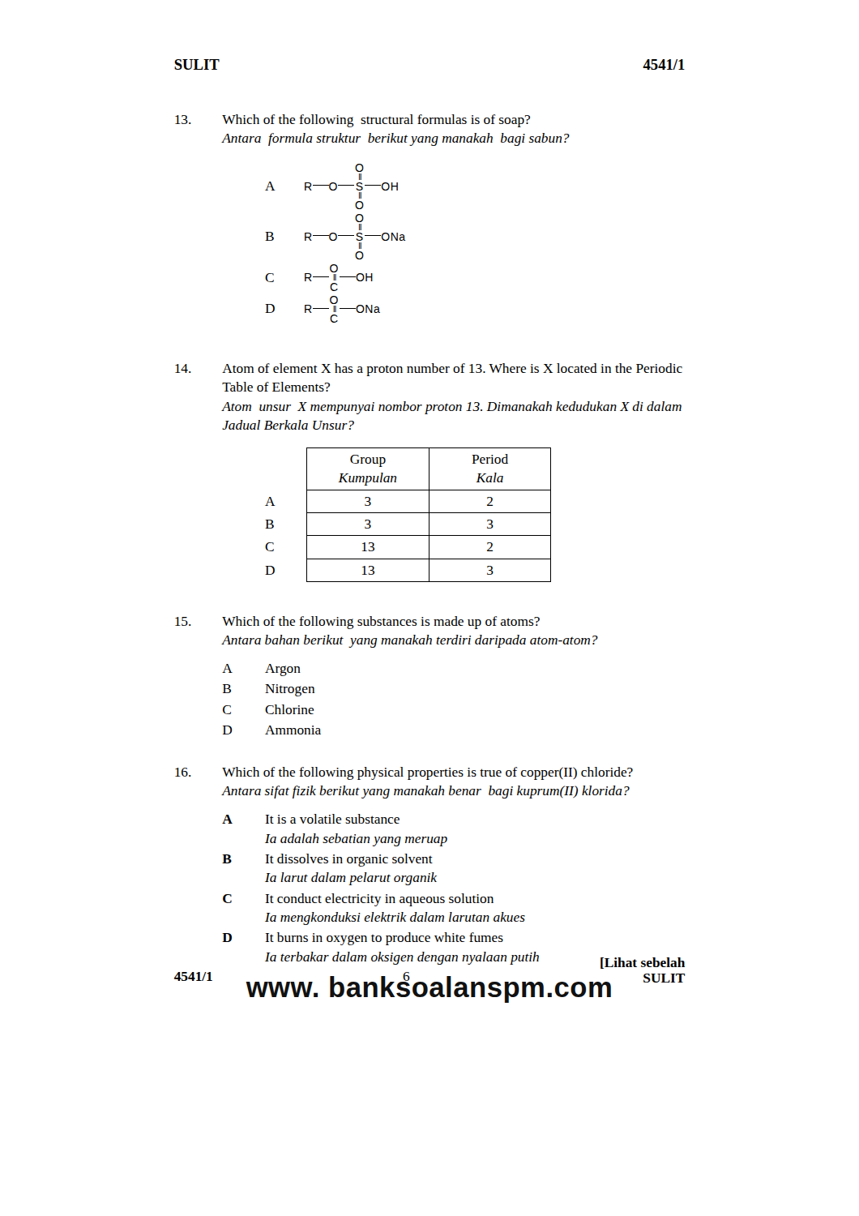SULIT
4541/1
13.
Which of the following structural formulas is of soap?
Antara formula struktur berikut yang manakah bagi sabun?
A
R O O‖S‖O OH
B
R O O‖S‖O ONa
C
R O‖C OH
D
R O‖C ONa
14.
Atom of element X has a proton number of 13. Where is X located in the Periodic Table of Elements?
Atom unsur X mempunyai nombor proton 13. Dimanakah kedudukan X di dalam Jadual Berkala Unsur?
| | Group Kumpulan | Period Kala |
| A | 3 | 2 |
| B | 3 | 3 |
| C | 13 | 2 |
| D | 13 | 3 |
15.
Which of the following substances is made up of atoms?
Antara bahan berikut yang manakah terdiri daripada atom-atom?
A
Argon
B
Nitrogen
C
Chlorine
D
Ammonia
16.
Which of the following physical properties is true of copper(II) chloride?
Antara sifat fizik berikut yang manakah benar bagi kuprum(II) klorida?
A
It is a volatile substance
Ia adalah sebatian yang meruap
B
It dissolves in organic solvent
Ia larut dalam pelarut organik
C
It conduct electricity in aqueous solution
Ia mengkonduksi elektrik dalam larutan akues
D
It burns in oxygen to produce white fumes
Ia terbakar dalam oksigen dengan nyalaan putih
4541/1
6
[Lihat sebelah
SULIT
www. banksoalanspm.com